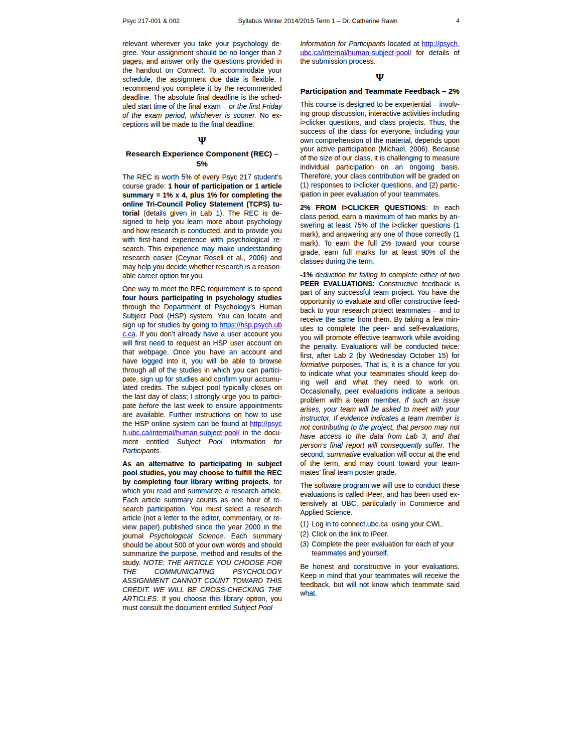Psyc 217-001 & 002 Syllabus Winter 2014/2015 Term 1 – Dr. Catherine Rawn 4
relevant wherever you take your psychology degree. Your assignment should be no longer than 2 pages, and answer only the questions provided in the handout on Connect. To accommodate your schedule, the assignment due date is flexible. I recommend you complete it by the recommended deadline. The absolute final deadline is the scheduled start time of the final exam – or the first Friday of the exam period, whichever is sooner. No exceptions will be made to the final deadline.
Ψ
Research Experience Component (REC) – 5%
The REC is worth 5% of every Psyc 217 student’s course grade: 1 hour of participation or 1 article summary = 1% x 4, plus 1% for completing the online Tri-Council Policy Statement (TCPS) tutorial (details given in Lab 1). The REC is designed to help you learn more about psychology and how research is conducted, and to provide you with first-hand experience with psychological research. This experience may make understanding research easier (Ceynar Rosell et al., 2006) and may help you decide whether research is a reasonable career option for you.
One way to meet the REC requirement is to spend four hours participating in psychology studies through the Department of Psychology’s Human Subject Pool (HSP) system. You can locate and sign up for studies by going to https://hsp.psych.ubc.ca. If you don’t already have a user account you will first need to request an HSP user account on that webpage. Once you have an account and have logged into it, you will be able to browse through all of the studies in which you can participate, sign up for studies and confirm your accumulated credits. The subject pool typically closes on the last day of class; I strongly urge you to participate before the last week to ensure appointments are available. Further instructions on how to use the HSP online system can be found at http://psych.ubc.ca/internal/human-subject-pool/ in the document entitled Subject Pool Information for Participants.
As an alternative to participating in subject pool studies, you may choose to fulfill the REC by completing four library writing projects, for which you read and summarize a research article. Each article summary counts as one hour of research participation. You must select a research article (not a letter to the editor, commentary, or review paper) published since the year 2000 in the journal Psychological Science. Each summary should be about 500 of your own words and should summarize the purpose, method and results of the study. Note: the article you choose for the communicating psychology assignment cannot count toward this credit. We will be cross-checking the articles. If you choose this library option, you must consult the document entitled Subject Pool
Information for Participants located at http://psych.ubc.ca/internal/human-subject-pool/ for details of the submission process.
Ψ
Participation and Teammate Feedback – 2%
This course is designed to be experiential – involving group discussion, interactive activities including i>clicker questions, and class projects. Thus, the success of the class for everyone, including your own comprehension of the material, depends upon your active participation (Michael, 2006). Because of the size of our class, it is challenging to measure individual participation on an ongoing basis. Therefore, your class contribution will be graded on (1) responses to i>clicker questions, and (2) participation in peer evaluation of your teammates.
2% FROM I>CLICKER QUESTIONS: In each class period, earn a maximum of two marks by answering at least 75% of the i>clicker questions (1 mark), and answering any one of those correctly (1 mark). To earn the full 2% toward your course grade, earn full marks for at least 90% of the classes during the term.
-1% deduction for failing to complete either of two PEER EVALUATIONS: Constructive feedback is part of any successful team project. You have the opportunity to evaluate and offer constructive feedback to your research project teammates – and to receive the same from them. By taking a few minutes to complete the peer- and self-evaluations, you will promote effective teamwork while avoiding the penalty. Evaluations will be conducted twice: first, after Lab 2 (by Wednesday October 15) for formative purposes. That is, it is a chance for you to indicate what your teammates should keep doing well and what they need to work on. Occasionally, peer evaluations indicate a serious problem with a team member. If such an issue arises, your team will be asked to meet with your instructor. If evidence indicates a team member is not contributing to the project, that person may not have access to the data from Lab 3, and that person’s final report will consequently suffer. The second, summative evaluation will occur at the end of the term, and may count toward your teammates’ final team poster grade.
The software program we will use to conduct these evaluations is called iPeer, and has been used extensively at UBC, particularly in Commerce and Applied Science.
Log in to connect.ubc.ca using your CWL.
Click on the link to iPeer.
Complete the peer evaluation for each of your teammates and yourself.
Be honest and constructive in your evaluations. Keep in mind that your teammates will receive the feedback, but will not know which teammate said what.